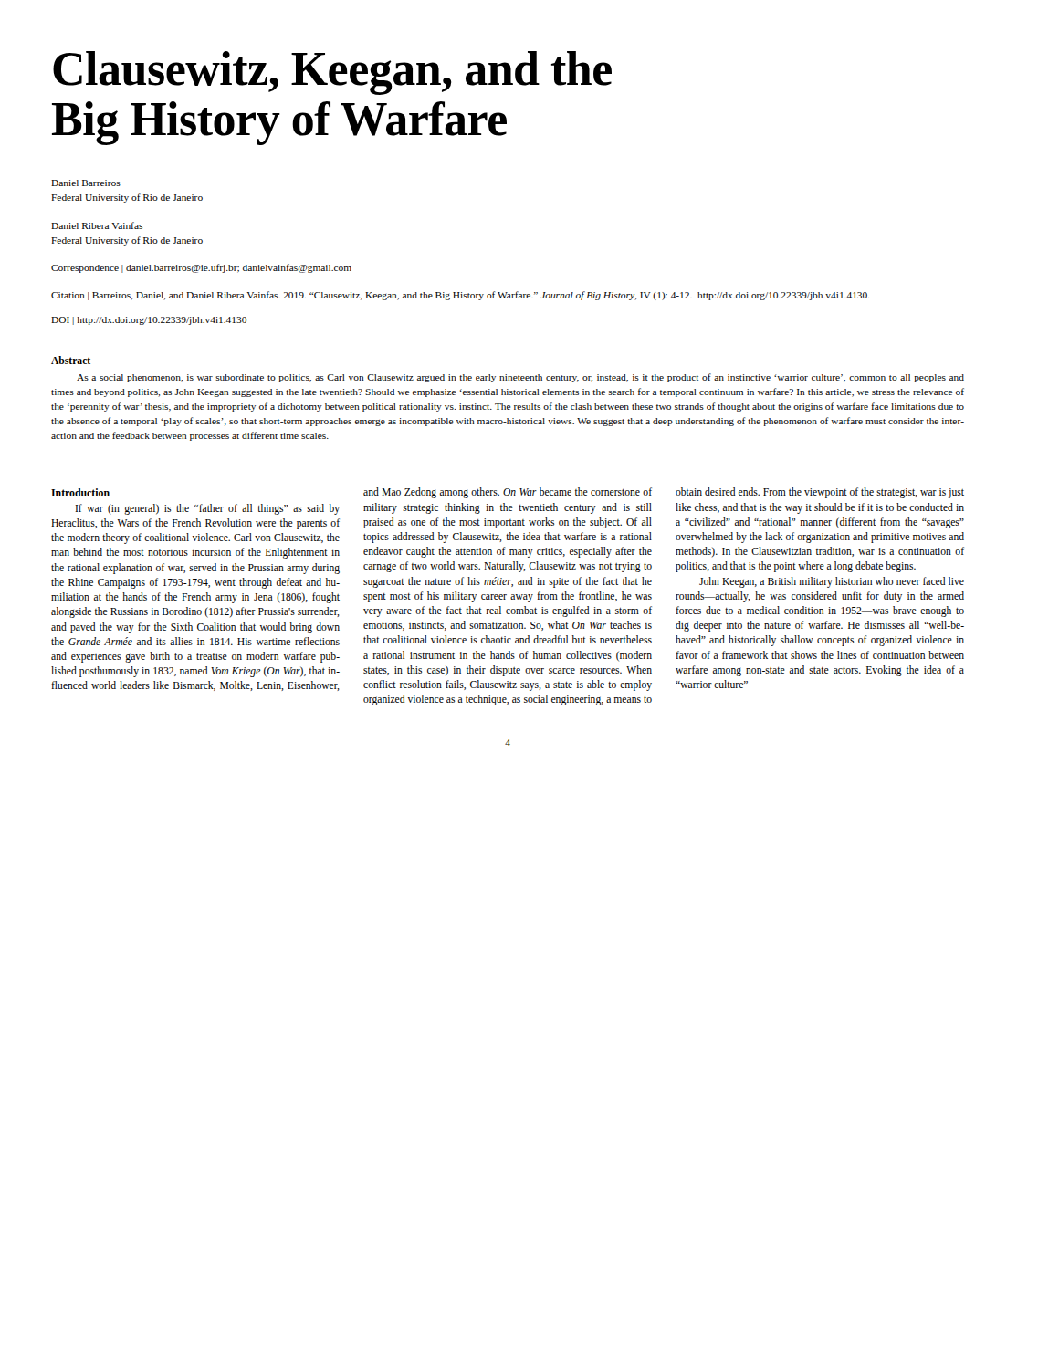Clausewitz, Keegan, and the
Big History of Warfare
Daniel Barreiros
Federal University of Rio de Janeiro
Daniel Ribera Vainfas
Federal University of Rio de Janeiro
Correspondence | daniel.barreiros@ie.ufrj.br; danielvainfas@gmail.com
Citation | Barreiros, Daniel, and Daniel Ribera Vainfas. 2019. “Clausewitz, Keegan, and the Big History of Warfare.” Journal of Big History, IV (1): 4-12. http://dx.doi.org/10.22339/jbh.v4i1.4130.
DOI | http://dx.doi.org/10.22339/jbh.v4i1.4130
Abstract
As a social phenomenon, is war subordinate to politics, as Carl von Clausewitz argued in the early nineteenth century, or, instead, is it the product of an instinctive ‘warrior culture’, common to all peoples and times and beyond politics, as John Keegan suggested in the late twentieth? Should we emphasize ‘essential historical elements in the search for a temporal continuum in warfare? In this article, we stress the relevance of the ‘perennity of war’ thesis, and the impropriety of a dichotomy between political rationality vs. instinct. The results of the clash between these two strands of thought about the origins of warfare face limitations due to the absence of a temporal ‘play of scales’, so that short-term approaches emerge as incompatible with macro-historical views. We suggest that a deep understanding of the phenomenon of warfare must consider the interaction and the feedback between processes at different time scales.
Introduction
If war (in general) is the “father of all things” as said by Heraclitus, the Wars of the French Revolution were the parents of the modern theory of coalitional violence. Carl von Clausewitz, the man behind the most notorious incursion of the Enlightenment in the rational explanation of war, served in the Prussian army during the Rhine Campaigns of 1793-1794, went through defeat and humiliation at the hands of the French army in Jena (1806), fought alongside the Russians in Borodino (1812) after Prussia's surrender, and paved the way for the Sixth Coalition that would bring down the Grande Armée and its allies in 1814. His wartime reflections and experiences gave birth to a treatise on modern warfare published posthumously in 1832, named Vom Kriege (On War), that influenced world leaders like Bismarck, Moltke, Lenin, Eisenhower, and Mao Zedong among others. On War became the cornerstone of military strategic thinking in the twentieth century and is still praised as one of the most important works on the subject. Of all topics addressed by Clausewitz, the idea that warfare is a rational endeavor caught the attention of many critics, especially after the carnage of two world wars. Naturally, Clausewitz was not trying to sugarcoat the nature of his métier, and in spite of the fact that he spent most of his military career away from the frontline, he was very aware of the fact that real combat is engulfed in a storm of emotions, instincts, and somatization. So, what On War teaches is that coalitional violence is chaotic and dreadful but is nevertheless a rational instrument in the hands of human collectives (modern states, in this case) in their dispute over scarce resources. When conflict resolution fails, Clausewitz says, a state is able to employ organized violence as a technique, as social engineering, a means to obtain desired ends. From the viewpoint of the strategist, war is just like chess, and that is the way it should be if it is to be conducted in a “civilized” and “rational” manner (different from the “savages” overwhelmed by the lack of organization and primitive motives and methods). In the Clausewitzian tradition, war is a continuation of politics, and that is the point where a long debate begins.
John Keegan, a British military historian who never faced live rounds—actually, he was considered unfit for duty in the armed forces due to a medical condition in 1952—was brave enough to dig deeper into the nature of warfare. He dismisses all “well-behaved” and historically shallow concepts of organized violence in favor of a framework that shows the lines of continuation between warfare among non-state and state actors. Evoking the idea of a “warrior culture”
4